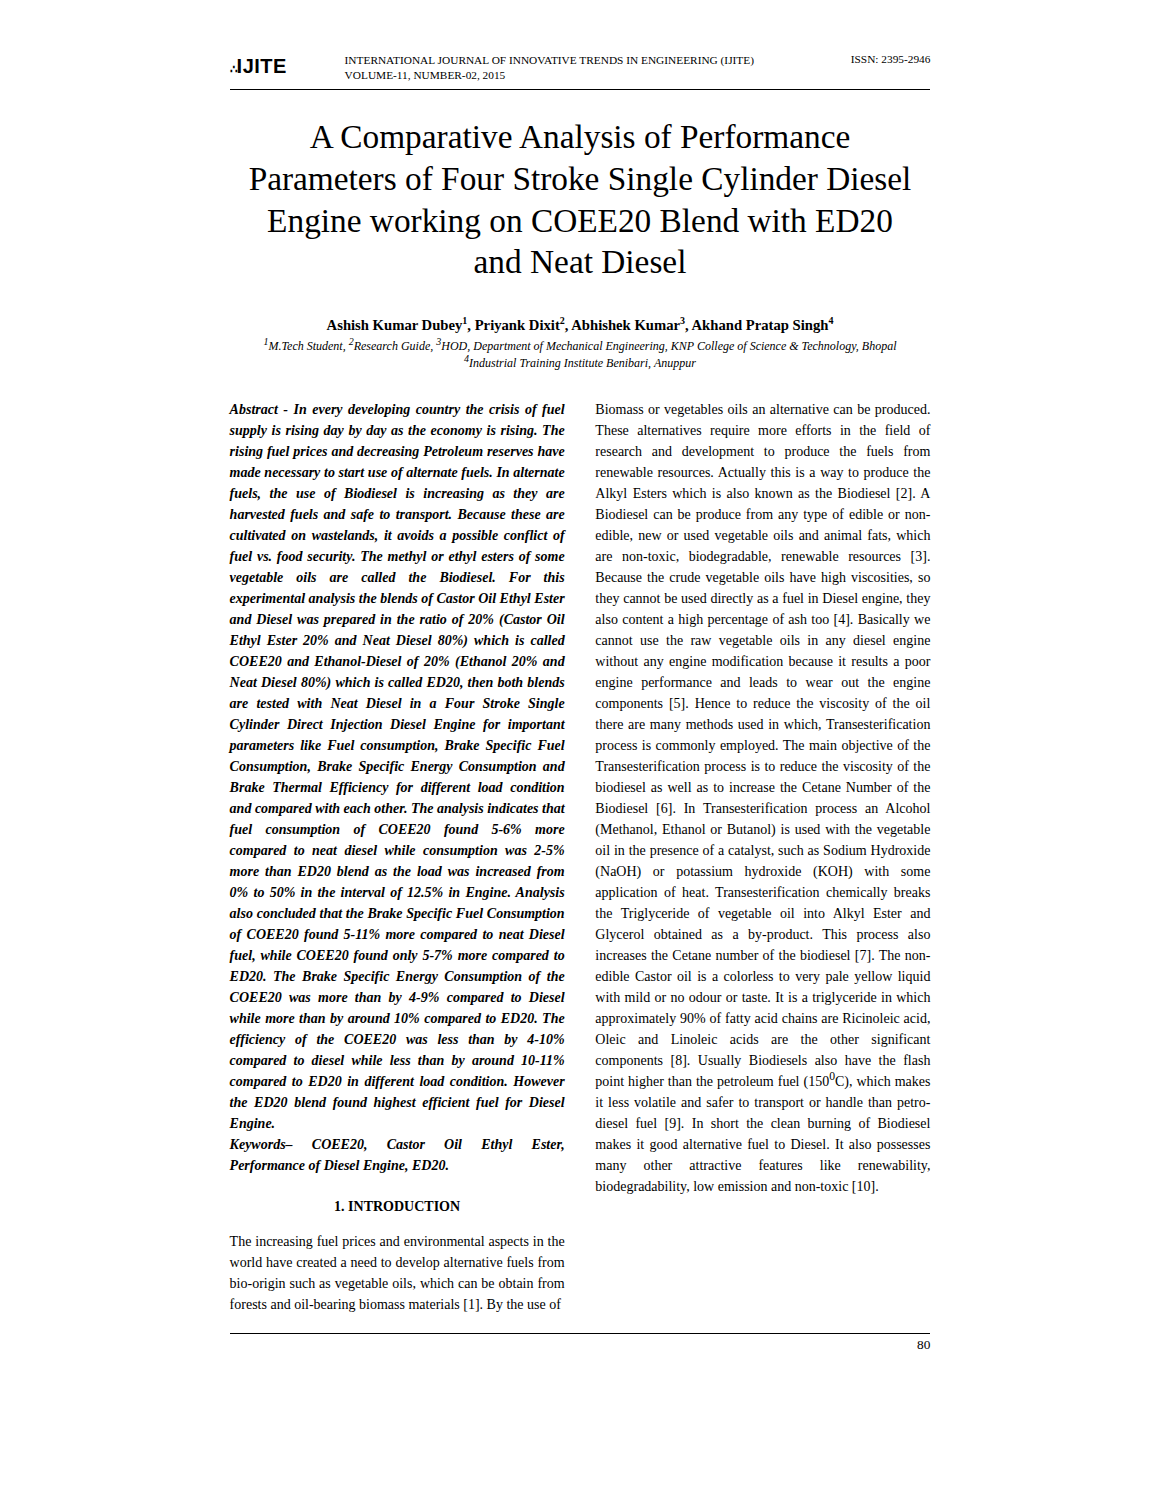∴IJITE
INTERNATIONAL JOURNAL OF INNOVATIVE TRENDS IN ENGINEERING (IJITE)
VOLUME-11, NUMBER-02, 2015
ISSN: 2395-2946
A Comparative Analysis of Performance Parameters of Four Stroke Single Cylinder Diesel Engine working on COEE20 Blend with ED20 and Neat Diesel
Ashish Kumar Dubey1, Priyank Dixit2, Abhishek Kumar3, Akhand Pratap Singh4
1M.Tech Student, 2Research Guide, 3HOD, Department of Mechanical Engineering, KNP College of Science & Technology, Bhopal
4Industrial Training Institute Benibari, Anuppur
Abstract - In every developing country the crisis of fuel supply is rising day by day as the economy is rising. The rising fuel prices and decreasing Petroleum reserves have made necessary to start use of alternate fuels. In alternate fuels, the use of Biodiesel is increasing as they are harvested fuels and safe to transport. Because these are cultivated on wastelands, it avoids a possible conflict of fuel vs. food security. The methyl or ethyl esters of some vegetable oils are called the Biodiesel. For this experimental analysis the blends of Castor Oil Ethyl Ester and Diesel was prepared in the ratio of 20% (Castor Oil Ethyl Ester 20% and Neat Diesel 80%) which is called COEE20 and Ethanol-Diesel of 20% (Ethanol 20% and Neat Diesel 80%) which is called ED20, then both blends are tested with Neat Diesel in a Four Stroke Single Cylinder Direct Injection Diesel Engine for important parameters like Fuel consumption, Brake Specific Fuel Consumption, Brake Specific Energy Consumption and Brake Thermal Efficiency for different load condition and compared with each other. The analysis indicates that fuel consumption of COEE20 found 5-6% more compared to neat diesel while consumption was 2-5% more than ED20 blend as the load was increased from 0% to 50% in the interval of 12.5% in Engine. Analysis also concluded that the Brake Specific Fuel Consumption of COEE20 found 5-11% more compared to neat Diesel fuel, while COEE20 found only 5-7% more compared to ED20. The Brake Specific Energy Consumption of the COEE20 was more than by 4-9% compared to Diesel while more than by around 10% compared to ED20. The efficiency of the COEE20 was less than by 4-10% compared to diesel while less than by around 10-11% compared to ED20 in different load condition. However the ED20 blend found highest efficient fuel for Diesel Engine.
Keywords– COEE20, Castor Oil Ethyl Ester, Performance of Diesel Engine, ED20.
1. INTRODUCTION
The increasing fuel prices and environmental aspects in the world have created a need to develop alternative fuels from bio-origin such as vegetable oils, which can be obtain from forests and oil-bearing biomass materials [1]. By the use of
Biomass or vegetables oils an alternative can be produced. These alternatives require more efforts in the field of research and development to produce the fuels from renewable resources. Actually this is a way to produce the Alkyl Esters which is also known as the Biodiesel [2]. A Biodiesel can be produce from any type of edible or non-edible, new or used vegetable oils and animal fats, which are non-toxic, biodegradable, renewable resources [3]. Because the crude vegetable oils have high viscosities, so they cannot be used directly as a fuel in Diesel engine, they also content a high percentage of ash too [4]. Basically we cannot use the raw vegetable oils in any diesel engine without any engine modification because it results a poor engine performance and leads to wear out the engine components [5]. Hence to reduce the viscosity of the oil there are many methods used in which, Transesterification process is commonly employed. The main objective of the Transesterification process is to reduce the viscosity of the biodiesel as well as to increase the Cetane Number of the Biodiesel [6]. In Transesterification process an Alcohol (Methanol, Ethanol or Butanol) is used with the vegetable oil in the presence of a catalyst, such as Sodium Hydroxide (NaOH) or potassium hydroxide (KOH) with some application of heat. Transesterification chemically breaks the Triglyceride of vegetable oil into Alkyl Ester and Glycerol obtained as a by-product. This process also increases the Cetane number of the biodiesel [7]. The non-edible Castor oil is a colorless to very pale yellow liquid with mild or no odour or taste. It is a triglyceride in which approximately 90% of fatty acid chains are Ricinoleic acid, Oleic and Linoleic acids are the other significant components [8]. Usually Biodiesels also have the flash point higher than the petroleum fuel (1500C), which makes it less volatile and safer to transport or handle than petro- diesel fuel [9]. In short the clean burning of Biodiesel makes it good alternative fuel to Diesel. It also possesses many other attractive features like renewability, biodegradability, low emission and non-toxic [10].
80